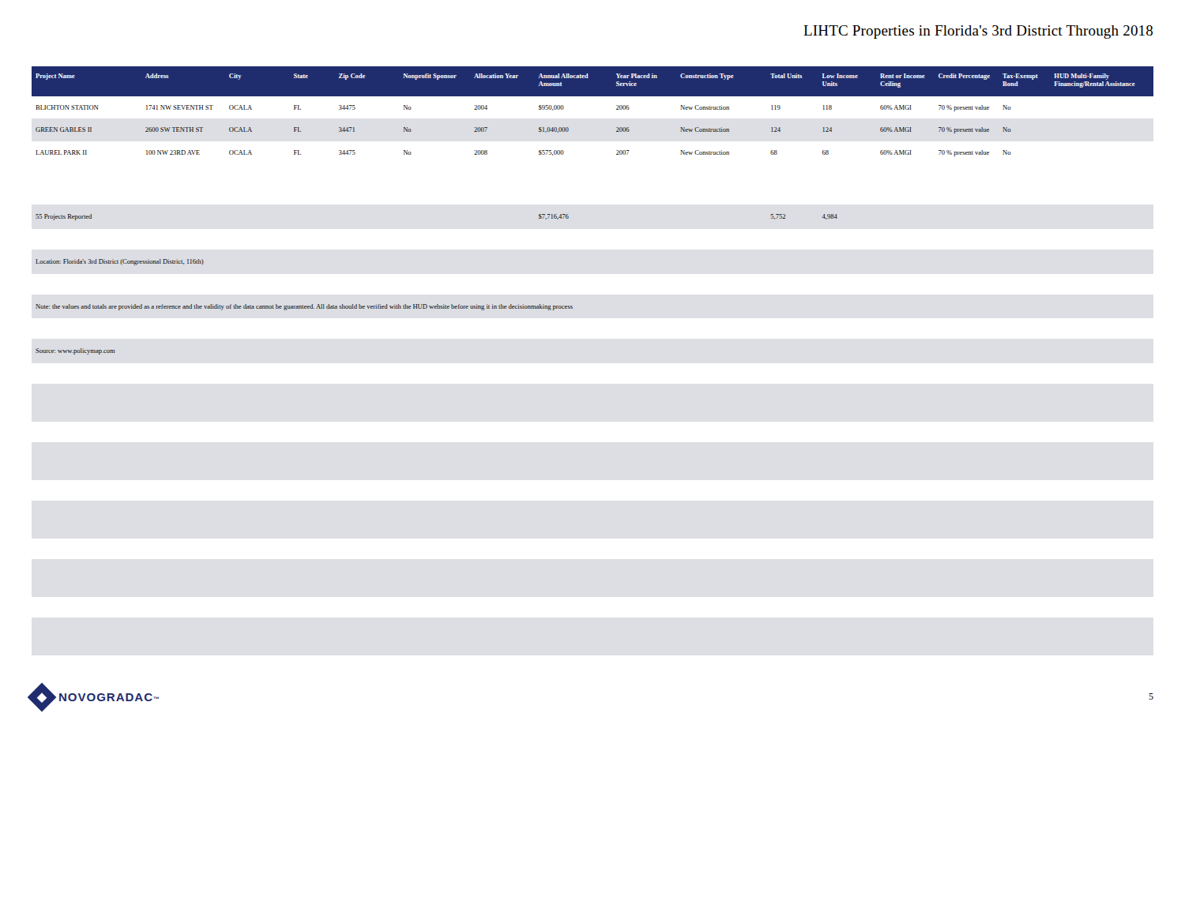LIHTC Properties in Florida's 3rd District Through 2018
| Project Name | Address | City | State | Zip Code | Nonprofit Sponsor | Allocation Year | Annual Allocated Amount | Year Placed in Service | Construction Type | Total Units | Low Income Units | Rent or Income Ceiling | Credit Percentage | Tax-Exempt Bond | HUD Multi-Family Financing/Rental Assistance |
| --- | --- | --- | --- | --- | --- | --- | --- | --- | --- | --- | --- | --- | --- | --- | --- |
| BLICHTON STATION | 1741 NW SEVENTH ST | OCALA | FL | 34475 | No | 2004 | $950,000 | 2006 | New Construction | 119 | 118 | 60% AMGI | 70 % present value | No | |
| GREEN GABLES II | 2600 SW TENTH ST | OCALA | FL | 34471 | No | 2007 | $1,040,000 | 2006 | New Construction | 124 | 124 | 60% AMGI | 70 % present value | No | |
| LAUREL PARK II | 100 NW 23RD AVE | OCALA | FL | 34475 | No | 2008 | $575,000 | 2007 | New Construction | 68 | 68 | 60% AMGI | 70 % present value | No | |
| 55 Projects Reported | | | | | | | $7,716,476 | | | 5,752 | 4,984 | | | | |
| Location: Florida's 3rd District (Congressional District, 116th) |
| Note: the values and totals are provided as a reference and the validity of the data cannot be guaranteed. All data should be verified with the HUD website before using it in the decisionmaking process |
| Source: www.policymap.com |
NOVOGRADAC™
5